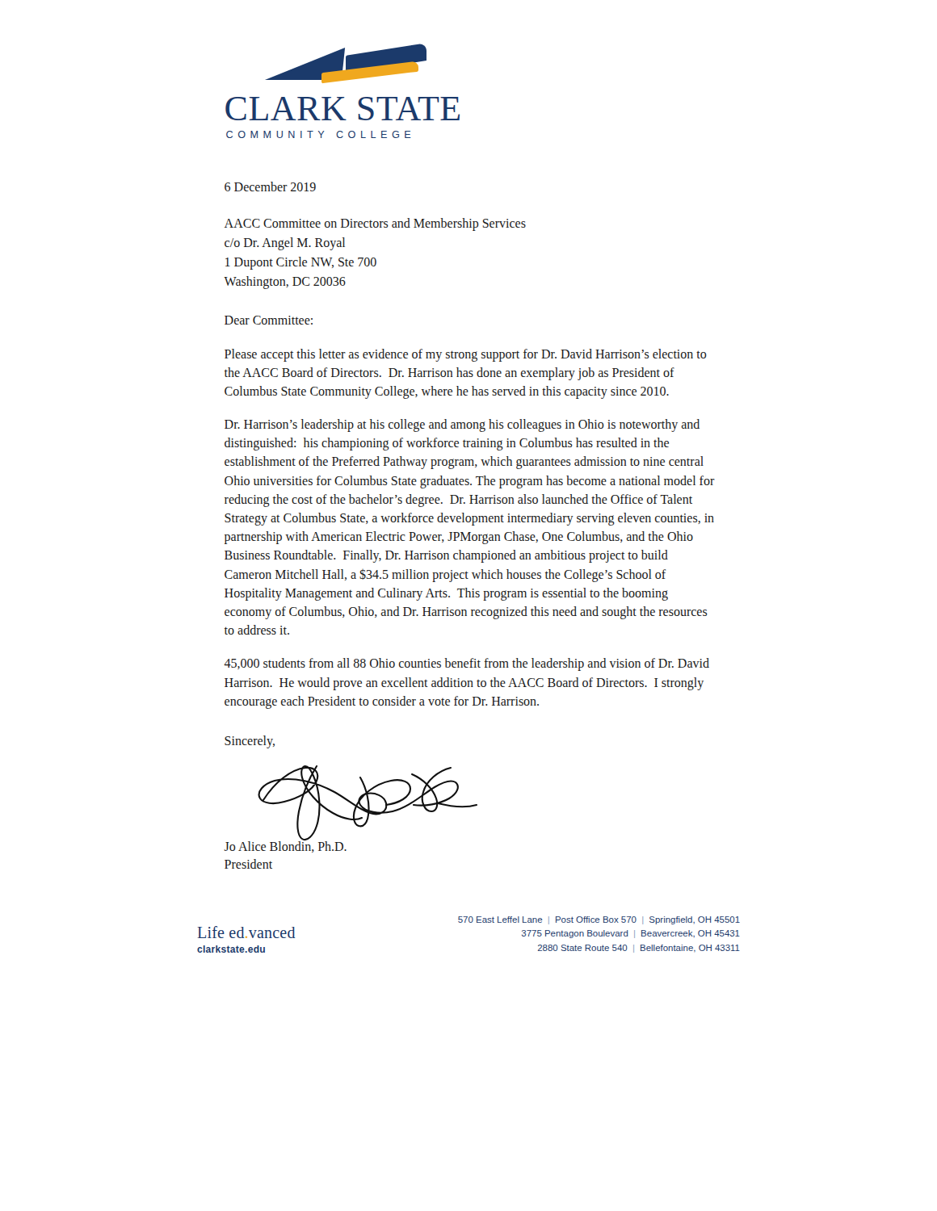CLARK STATE
COMMUNITY COLLEGE
6 December 2019
AACC Committee on Directors and Membership Services
c/o Dr. Angel M. Royal
1 Dupont Circle NW, Ste 700
Washington, DC 20036
Dear Committee:
Please accept this letter as evidence of my strong support for Dr. David Harrison’s election to the AACC Board of Directors. Dr. Harrison has done an exemplary job as President of Columbus State Community College, where he has served in this capacity since 2010.
Dr. Harrison’s leadership at his college and among his colleagues in Ohio is noteworthy and distinguished: his championing of workforce training in Columbus has resulted in the establishment of the Preferred Pathway program, which guarantees admission to nine central Ohio universities for Columbus State graduates. The program has become a national model for reducing the cost of the bachelor’s degree. Dr. Harrison also launched the Office of Talent Strategy at Columbus State, a workforce development intermediary serving eleven counties, in partnership with American Electric Power, JPMorgan Chase, One Columbus, and the Ohio Business Roundtable. Finally, Dr. Harrison championed an ambitious project to build Cameron Mitchell Hall, a $34.5 million project which houses the College’s School of Hospitality Management and Culinary Arts. This program is essential to the booming economy of Columbus, Ohio, and Dr. Harrison recognized this need and sought the resources to address it.
45,000 students from all 88 Ohio counties benefit from the leadership and vision of Dr. David Harrison. He would prove an excellent addition to the AACC Board of Directors. I strongly encourage each President to consider a vote for Dr. Harrison.
Sincerely,
Jo Alice Blondin, Ph.D.
President
Life ed. vanced
clarkstate.edu
570 East Leffel Lane | Post Office Box 570 | Springfield, OH 45501
3775 Pentagon Boulevard | Beavercreek, OH 45431
2880 State Route 540 | Bellefontaine, OH 43311